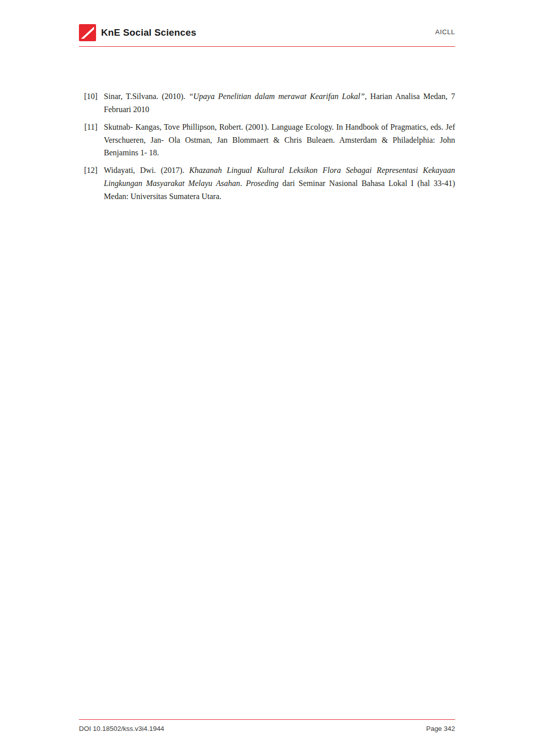KnE Social Sciences
AICLL
[10] Sinar, T.Silvana. (2010). “Upaya Penelitian dalam merawat Kearifan Lokal”, Harian Analisa Medan, 7 Februari 2010
[11] Skutnab- Kangas, Tove Phillipson, Robert. (2001). Language Ecology. In Handbook of Pragmatics, eds. Jef Verschueren, Jan- Ola Ostman, Jan Blommaert & Chris Buleaen. Amsterdam & Philadelphia: John Benjamins 1- 18.
[12] Widayati, Dwi. (2017). Khazanah Lingual Kultural Leksikon Flora Sebagai Representasi Kekayaan Lingkungan Masyarakat Melayu Asahan. Proseding dari Seminar Nasional Bahasa Lokal I (hal 33-41) Medan: Universitas Sumatera Utara.
DOI 10.18502/kss.v3i4.1944
Page 342